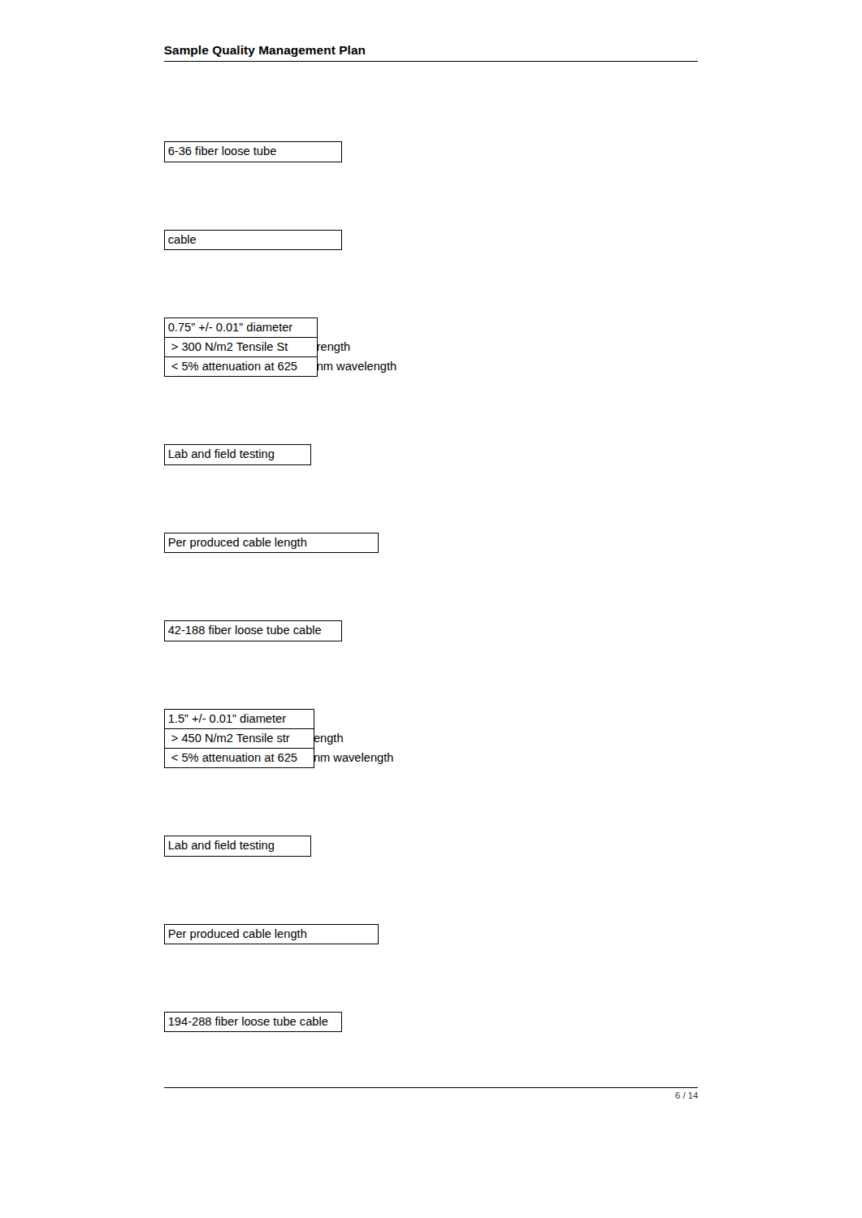Sample Quality Management Plan
6-36 fiber loose tube
cable
0.75” +/- 0.01” diameter
> 300 N/m2 Tensile Strength
< 5% attenuation at 625nm wavelength
Lab and field testing
Per produced cable length
42-188 fiber loose tube cable
1.5” +/- 0.01” diameter
> 450 N/m2 Tensile strength
< 5% attenuation at 625nm wavelength
Lab and field testing
Per produced cable length
194-288 fiber loose tube cable
6 / 14